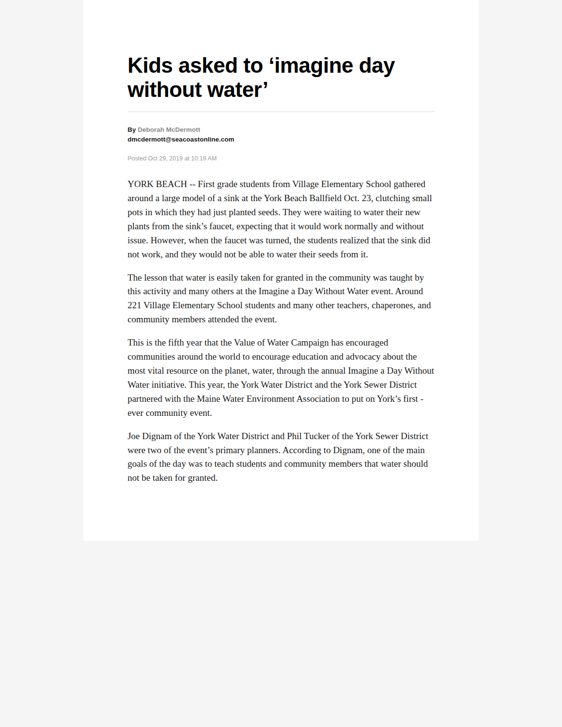Kids asked to ‘imagine day without water’
By Deborah McDermott dmcdermott@seacoastonline.com
Posted Oct 29, 2019 at 10:19 AM
YORK BEACH -- First grade students from Village Elementary School gathered around a large model of a sink at the York Beach Ballfield Oct. 23, clutching small pots in which they had just planted seeds. They were waiting to water their new plants from the sink’s faucet, expecting that it would work normally and without issue. However, when the faucet was turned, the students realized that the sink did not work, and they would not be able to water their seeds from it.
The lesson that water is easily taken for granted in the community was taught by this activity and many others at the Imagine a Day Without Water event. Around 221 Village Elementary School students and many other teachers, chaperones, and community members attended the event.
This is the fifth year that the Value of Water Campaign has encouraged communities around the world to encourage education and advocacy about the most vital resource on the planet, water, through the annual Imagine a Day Without Water initiative. This year, the York Water District and the York Sewer District partnered with the Maine Water Environment Association to put on York’s first -ever community event.
Joe Dignam of the York Water District and Phil Tucker of the York Sewer District were two of the event’s primary planners. According to Dignam, one of the main goals of the day was to teach students and community members that water should not be taken for granted.